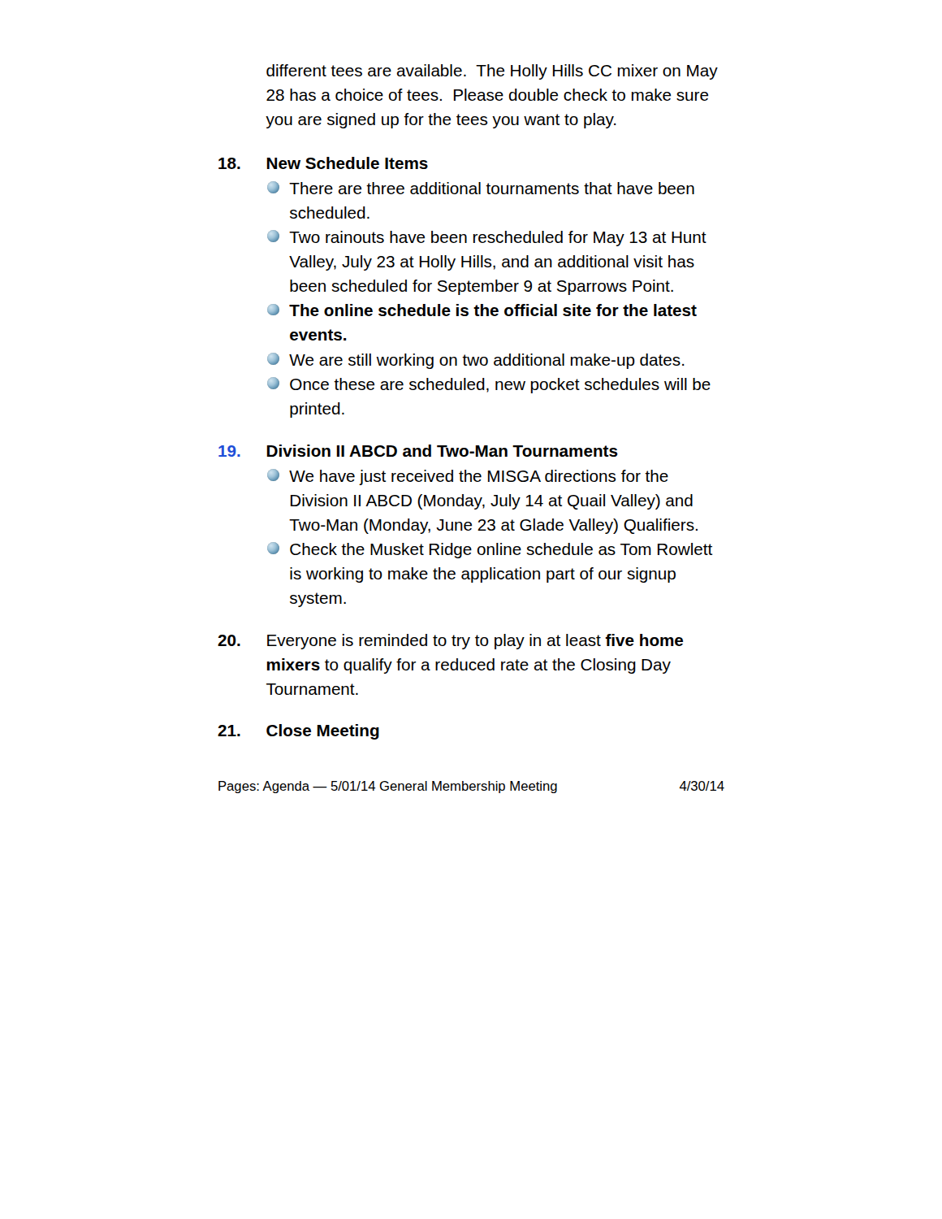different tees are available. The Holly Hills CC mixer on May 28 has a choice of tees. Please double check to make sure you are signed up for the tees you want to play.
18.
New Schedule Items
There are three additional tournaments that have been scheduled.
Two rainouts have been rescheduled for May 13 at Hunt Valley, July 23 at Holly Hills, and an additional visit has been scheduled for September 9 at Sparrows Point.
The online schedule is the official site for the latest events.
We are still working on two additional make-up dates.
Once these are scheduled, new pocket schedules will be printed.
19.
Division II ABCD and Two-Man Tournaments
We have just received the MISGA directions for the Division II ABCD (Monday, July 14 at Quail Valley) and Two-Man (Monday, June 23 at Glade Valley) Qualifiers.
Check the Musket Ridge online schedule as Tom Rowlett is working to make the application part of our signup system.
20.
Everyone is reminded to try to play in at least five home mixers to qualify for a reduced rate at the Closing Day Tournament.
21.
Close Meeting
Pages: Agenda — 5/01/14 General Membership Meeting
4/30/14